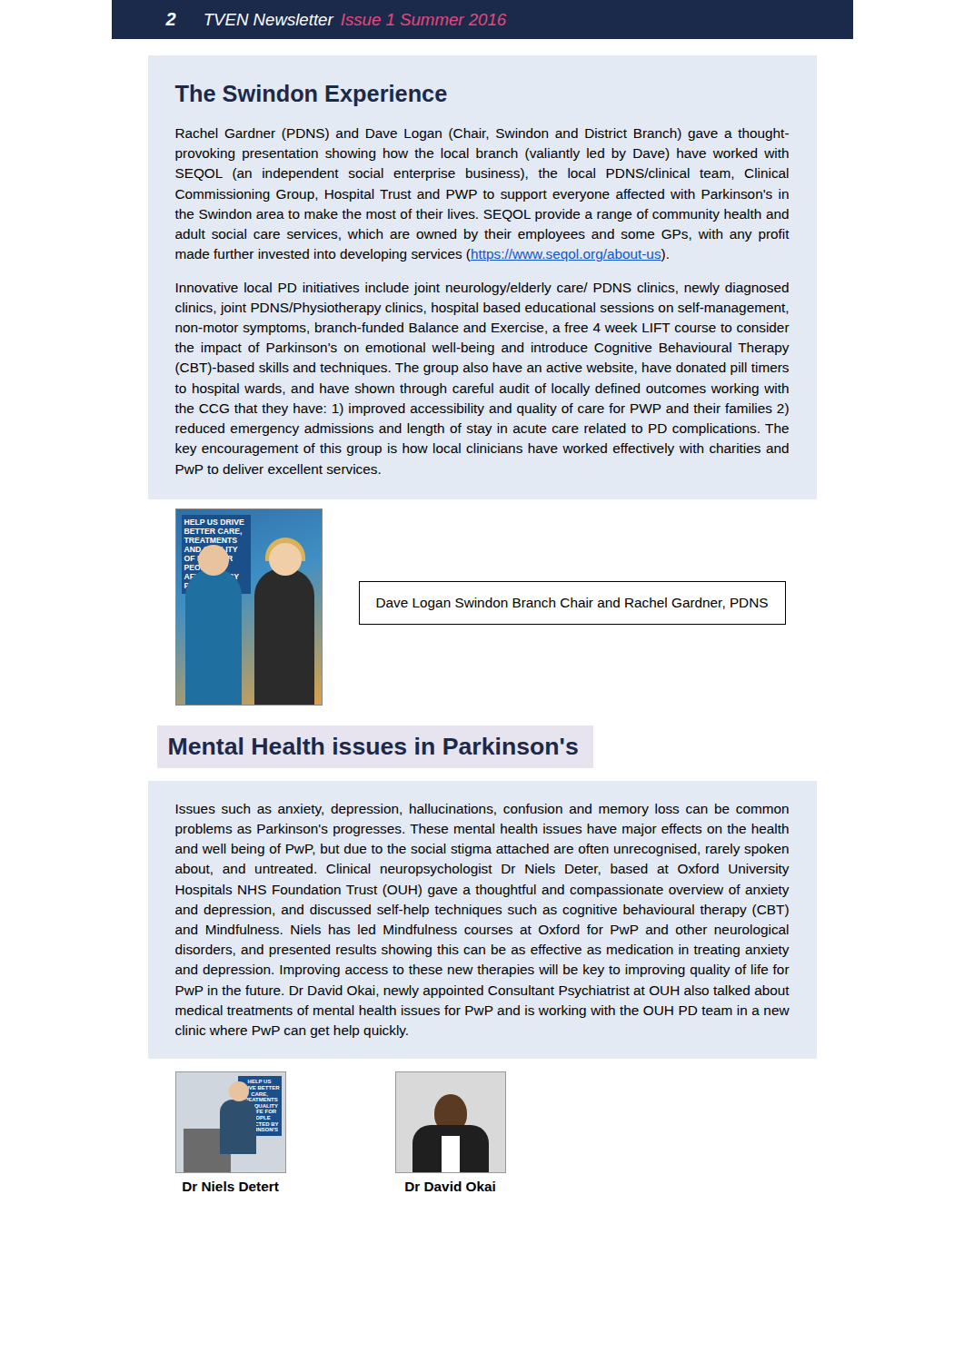2 TVEN Newsletter Issue 1 Summer 2016
The Swindon Experience
Rachel Gardner (PDNS) and Dave Logan (Chair, Swindon and District Branch) gave a thought-provoking presentation showing how the local branch (valiantly led by Dave) have worked with SEQOL (an independent social enterprise business), the local PDNS/clinical team, Clinical Commissioning Group, Hospital Trust and PWP to support everyone affected with Parkinson's in the Swindon area to make the most of their lives. SEQOL provide a range of community health and adult social care services, which are owned by their employees and some GPs, with any profit made further invested into developing services (https://www.seqol.org/about-us).
Innovative local PD initiatives include joint neurology/elderly care/ PDNS clinics, newly diagnosed clinics, joint PDNS/Physiotherapy clinics, hospital based educational sessions on self-management, non-motor symptoms, branch-funded Balance and Exercise, a free 4 week LIFT course to consider the impact of Parkinson's on emotional well-being and introduce Cognitive Behavioural Therapy (CBT)-based skills and techniques. The group also have an active website, have donated pill timers to hospital wards, and have shown through careful audit of locally defined outcomes working with the CCG that they have: 1) improved accessibility and quality of care for PWP and their families 2) reduced emergency admissions and length of stay in acute care related to PD complications. The key encouragement of this group is how local clinicians have worked effectively with charities and PwP to deliver excellent services.
Help us drive better care, treatments and quality of life for people affected by Parkinson's
Dave Logan Swindon Branch Chair and Rachel Gardner, PDNS
Mental Health issues in Parkinson's
Issues such as anxiety, depression, hallucinations, confusion and memory loss can be common problems as Parkinson's progresses. These mental health issues have major effects on the health and well being of PwP, but due to the social stigma attached are often unrecognised, rarely spoken about, and untreated. Clinical neuropsychologist Dr Niels Deter, based at Oxford University Hospitals NHS Foundation Trust (OUH) gave a thoughtful and compassionate overview of anxiety and depression, and discussed self-help techniques such as cognitive behavioural therapy (CBT) and Mindfulness. Niels has led Mindfulness courses at Oxford for PwP and other neurological disorders, and presented results showing this can be as effective as medication in treating anxiety and depression. Improving access to these new therapies will be key to improving quality of life for PwP in the future. Dr David Okai, newly appointed Consultant Psychiatrist at OUH also talked about medical treatments of mental health issues for PwP and is working with the OUH PD team in a new clinic where PwP can get help quickly.
Help us drive better care, treatments and quality of life for people affected by Parkinson's
Dr Niels Detert
Dr David Okai